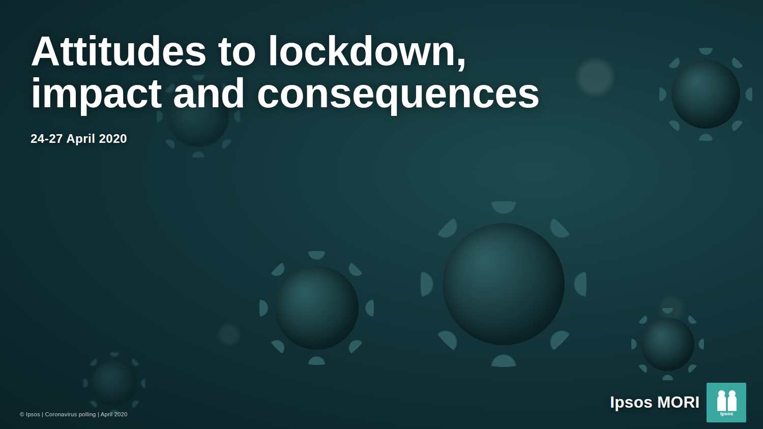Attitudes to lockdown,
impact and consequences
24-27 April 2020
© Ipsos | Coronavirus polling | April 2020
Ipsos MORI Ipsos